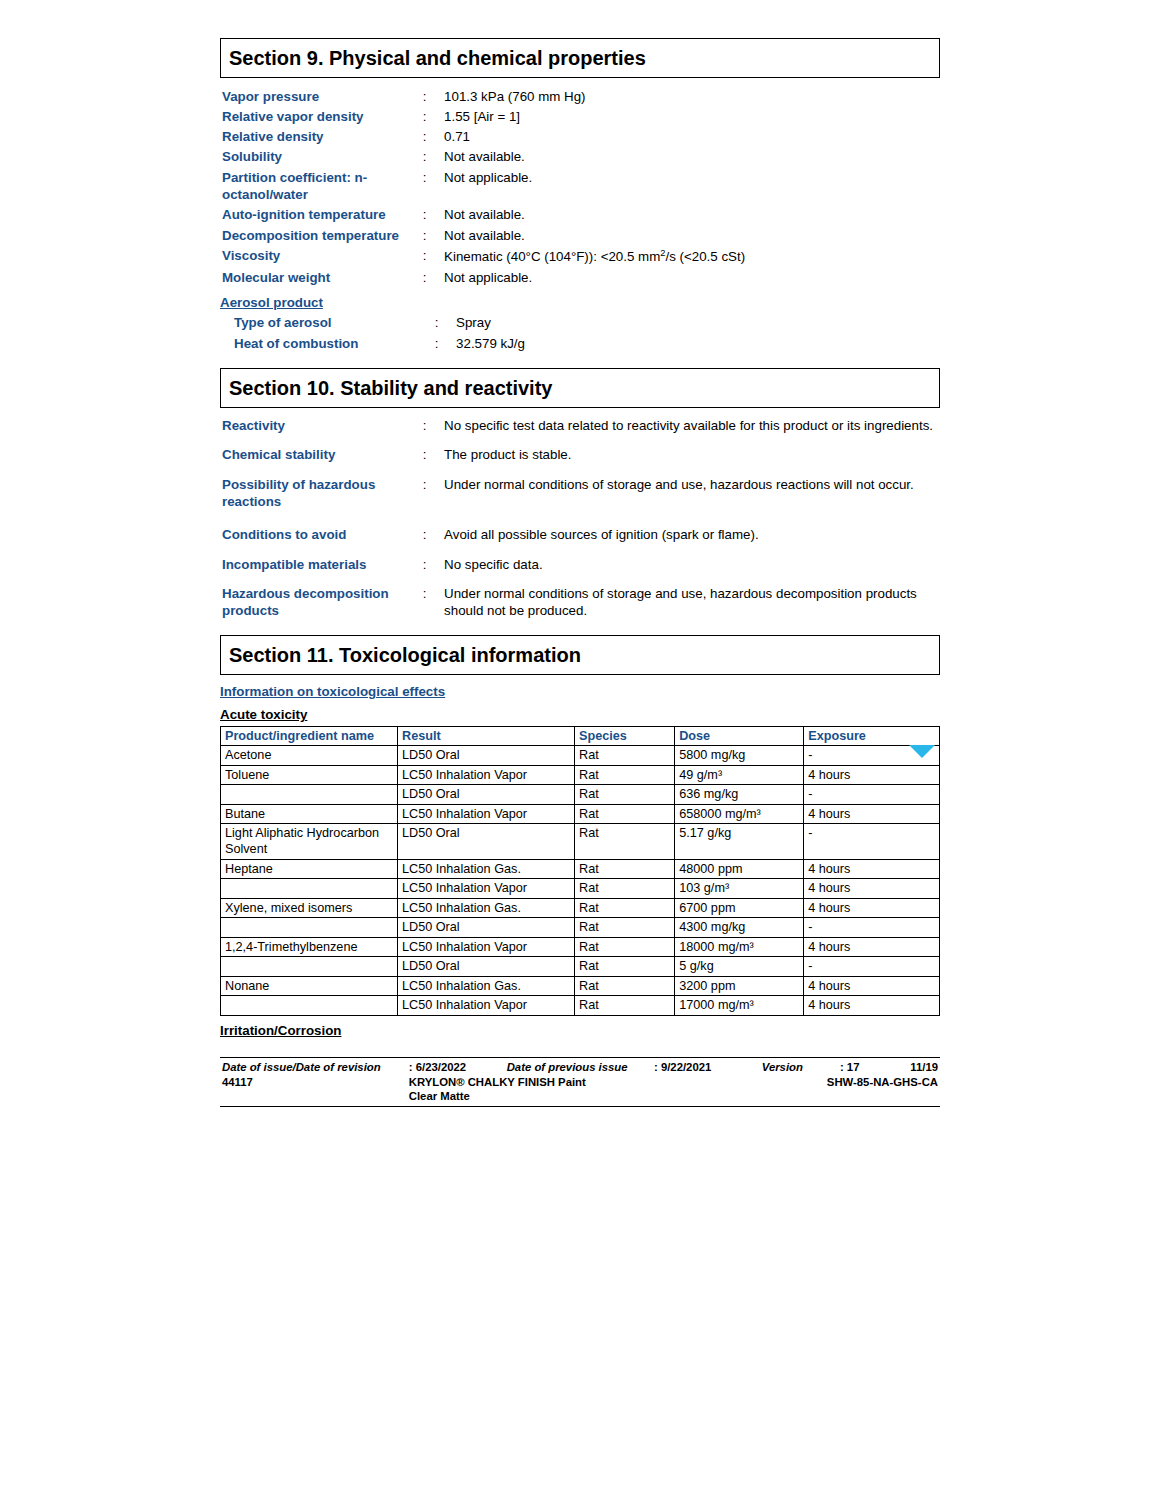Section 9. Physical and chemical properties
| Vapor pressure | : | 101.3 kPa (760 mm Hg) |
| Relative vapor density | : | 1.55 [Air = 1] |
| Relative density | : | 0.71 |
| Solubility | : | Not available. |
| Partition coefficient: n-octanol/water | : | Not applicable. |
| Auto-ignition temperature | : | Not available. |
| Decomposition temperature | : | Not available. |
| Viscosity | : | Kinematic (40°C (104°F)): <20.5 mm 2 /s (<20.5 cSt) |
| Molecular weight | : | Not applicable. |
Aerosol product
| Type of aerosol | : | Spray |
| Heat of combustion | : | 32.579 kJ/g |
Section 10. Stability and reactivity
| Reactivity | : | No specific test data related to reactivity available for this product or its ingredients. |
| Chemical stability | : | The product is stable. |
| Possibility of hazardous reactions | : | Under normal conditions of storage and use, hazardous reactions will not occur. |
| Conditions to avoid | : | Avoid all possible sources of ignition (spark or flame). |
| Incompatible materials | : | No specific data. |
| Hazardous decomposition products | : | Under normal conditions of storage and use, hazardous decomposition products should not be produced. |
Section 11. Toxicological information
Information on toxicological effects
Acute toxicity
| Product/ingredient name | Result | Species | Dose | Exposure |
| --- | --- | --- | --- | --- |
| Acetone | LD50 Oral | Rat | 5800 mg/kg | - |
| Toluene | LC50 Inhalation Vapor | Rat | 49 g/m³ | 4 hours |
| | LD50 Oral | Rat | 636 mg/kg | - |
| Butane | LC50 Inhalation Vapor | Rat | 658000 mg/m³ | 4 hours |
| Light Aliphatic Hydrocarbon Solvent | LD50 Oral | Rat | 5.17 g/kg | - |
| Heptane | LC50 Inhalation Gas. | Rat | 48000 ppm | 4 hours |
| | LC50 Inhalation Vapor | Rat | 103 g/m³ | 4 hours |
| Xylene, mixed isomers | LC50 Inhalation Gas. | Rat | 6700 ppm | 4 hours |
| | LD50 Oral | Rat | 4300 mg/kg | - |
| 1,2,4-Trimethylbenzene | LC50 Inhalation Vapor | Rat | 18000 mg/m³ | 4 hours |
| | LD50 Oral | Rat | 5 g/kg | - |
| Nonane | LC50 Inhalation Gas. | Rat | 3200 ppm | 4 hours |
| | LC50 Inhalation Vapor | Rat | 17000 mg/m³ | 4 hours |
Irritation/Corrosion
| Date of issue/Date of revision | : 6/23/2022 | Date of previous issue | : 9/22/2021 | Version | : 17 | 11/19 |
| 44117 | KRYLON® CHALKY FINISH Paint Clear Matte | SHW-85-NA-GHS-CA |